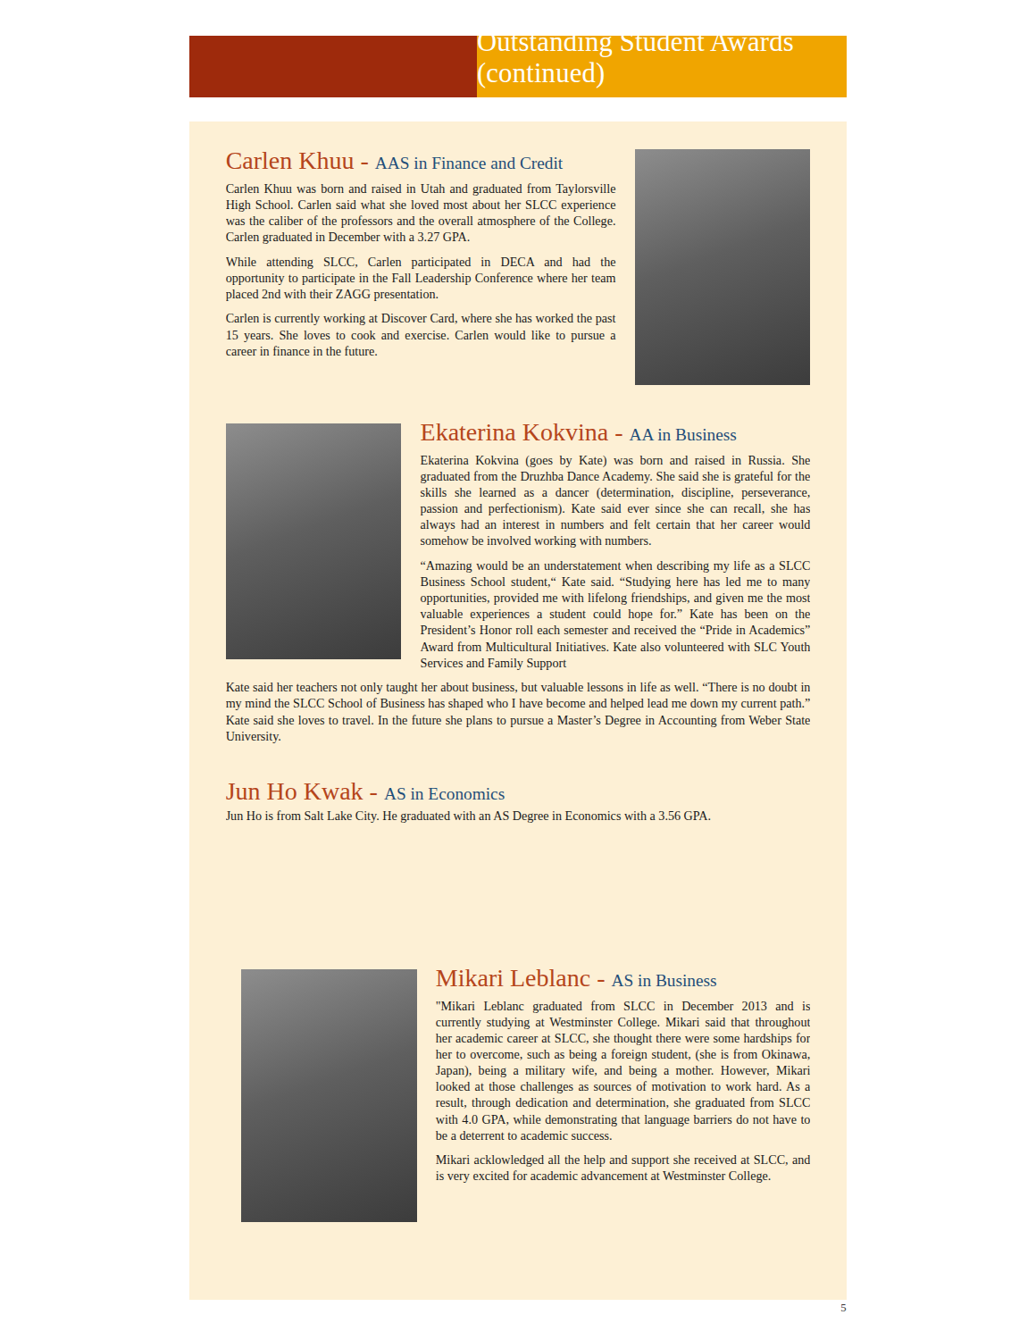Outstanding Student Awards (continued)
Carlen Khuu - AAS in Finance and Credit
Carlen Khuu was born and raised in Utah and graduated from Taylorsville High School. Carlen said what she loved most about her SLCC experience was the caliber of the professors and the overall atmosphere of the College. Carlen graduated in December with a 3.27 GPA.
While attending SLCC, Carlen participated in DECA and had the opportunity to participate in the Fall Leadership Conference where her team placed 2nd with their ZAGG presentation.
Carlen is currently working at Discover Card, where she has worked the past 15 years. She loves to cook and exercise. Carlen would like to pursue a career in finance in the future.
Ekaterina Kokvina - AA in Business
Ekaterina Kokvina (goes by Kate) was born and raised in Russia. She graduated from the Druzhba Dance Academy. She said she is grateful for the skills she learned as a dancer (determination, discipline, perseverance, passion and perfectionism). Kate said ever since she can recall, she has always had an interest in numbers and felt certain that her career would somehow be involved working with numbers.
“Amazing would be an understatement when describing my life as a SLCC Business School student,“ Kate said. “Studying here has led me to many opportunities, provided me with lifelong friendships, and given me the most valuable experiences a student could hope for.” Kate has been on the President’s Honor roll each semester and received the “Pride in Academics” Award from Multicultural Initiatives. Kate also volunteered with SLC Youth Services and Family Support
Kate said her teachers not only taught her about business, but valuable lessons in life as well. “There is no doubt in my mind the SLCC School of Business has shaped who I have become and helped lead me down my current path.” Kate said she loves to travel. In the future she plans to pursue a Master’s Degree in Accounting from Weber State University.
Jun Ho Kwak - AS in Economics
Jun Ho is from Salt Lake City. He graduated with an AS Degree in Economics with a 3.56 GPA.
Mikari Leblanc - AS in Business
"Mikari Leblanc graduated from SLCC in December 2013 and is currently studying at Westminster College. Mikari said that throughout her academic career at SLCC, she thought there were some hardships for her to overcome, such as being a foreign student, (she is from Okinawa, Japan), being a military wife, and being a mother. However, Mikari looked at those challenges as sources of motivation to work hard. As a result, through dedication and determination, she graduated from SLCC with 4.0 GPA, while demonstrating that language barriers do not have to be a deterrent to academic success.
Mikari acklowledged all the help and support she received at SLCC, and is very excited for academic advancement at Westminster College.
5